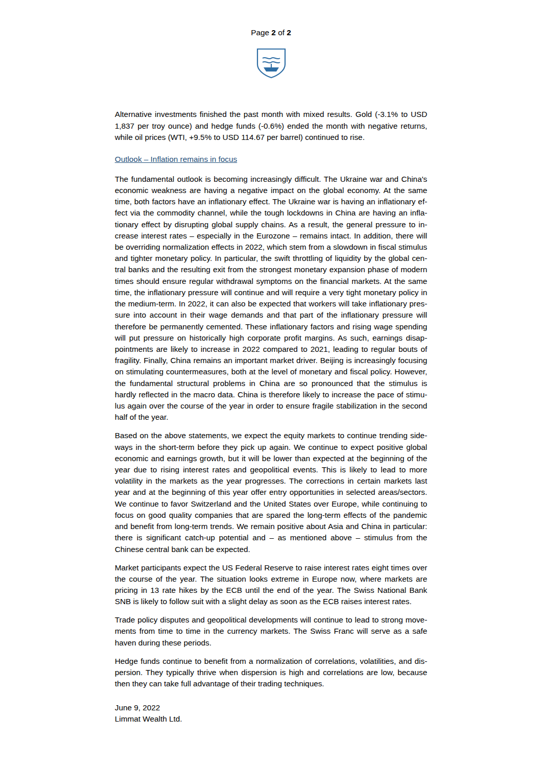Page 2 of 2
Limmat Wealth crest
Alternative investments finished the past month with mixed results. Gold (-3.1% to USD 1,837 per troy ounce) and hedge funds (-0.6%) ended the month with negative returns, while oil prices (WTI, +9.5% to USD 114.67 per barrel) continued to rise.
Outlook – Inflation remains in focus
The fundamental outlook is becoming increasingly difficult. The Ukraine war and China's economic weakness are having a negative impact on the global economy. At the same time, both factors have an inflationary effect. The Ukraine war is having an inflationary effect via the commodity channel, while the tough lockdowns in China are having an inflationary effect by disrupting global supply chains. As a result, the general pressure to increase interest rates – especially in the Eurozone – remains intact. In addition, there will be overriding normalization effects in 2022, which stem from a slowdown in fiscal stimulus and tighter monetary policy. In particular, the swift throttling of liquidity by the global central banks and the resulting exit from the strongest monetary expansion phase of modern times should ensure regular withdrawal symptoms on the financial markets. At the same time, the inflationary pressure will continue and will require a very tight monetary policy in the medium-term. In 2022, it can also be expected that workers will take inflationary pressure into account in their wage demands and that part of the inflationary pressure will therefore be permanently cemented. These inflationary factors and rising wage spending will put pressure on historically high corporate profit margins. As such, earnings disappointments are likely to increase in 2022 compared to 2021, leading to regular bouts of fragility. Finally, China remains an important market driver. Beijing is increasingly focusing on stimulating countermeasures, both at the level of monetary and fiscal policy. However, the fundamental structural problems in China are so pronounced that the stimulus is hardly reflected in the macro data. China is therefore likely to increase the pace of stimulus again over the course of the year in order to ensure fragile stabilization in the second half of the year.
Based on the above statements, we expect the equity markets to continue trending sideways in the short-term before they pick up again. We continue to expect positive global economic and earnings growth, but it will be lower than expected at the beginning of the year due to rising interest rates and geopolitical events. This is likely to lead to more volatility in the markets as the year progresses. The corrections in certain markets last year and at the beginning of this year offer entry opportunities in selected areas/sectors. We continue to favor Switzerland and the United States over Europe, while continuing to focus on good quality companies that are spared the long-term effects of the pandemic and benefit from long-term trends. We remain positive about Asia and China in particular: there is significant catch-up potential and – as mentioned above – stimulus from the Chinese central bank can be expected.
Market participants expect the US Federal Reserve to raise interest rates eight times over the course of the year. The situation looks extreme in Europe now, where markets are pricing in 13 rate hikes by the ECB until the end of the year. The Swiss National Bank SNB is likely to follow suit with a slight delay as soon as the ECB raises interest rates.
Trade policy disputes and geopolitical developments will continue to lead to strong movements from time to time in the currency markets. The Swiss Franc will serve as a safe haven during these periods.
Hedge funds continue to benefit from a normalization of correlations, volatilities, and dispersion. They typically thrive when dispersion is high and correlations are low, because then they can take full advantage of their trading techniques.
June 9, 2022
Limmat Wealth Ltd.